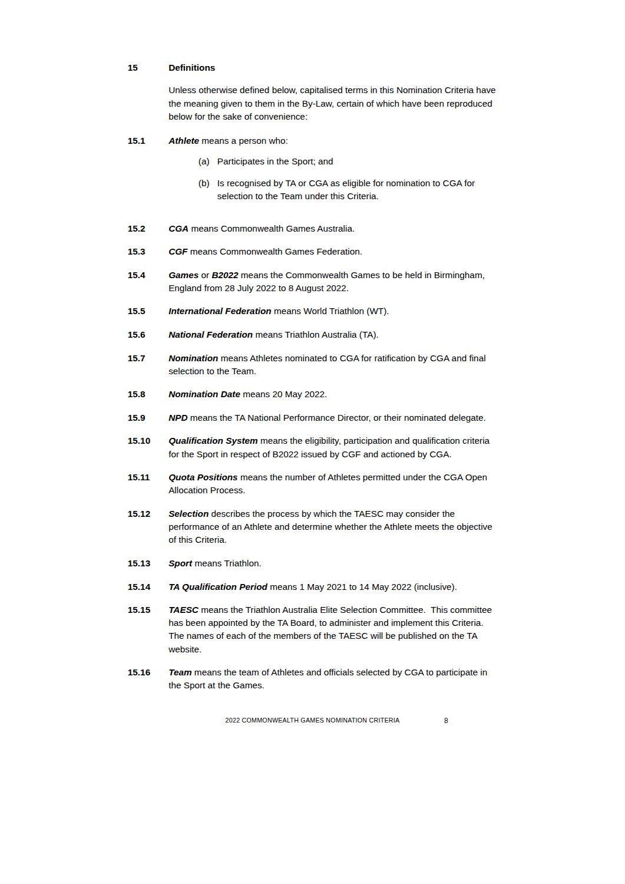15
Definitions
Unless otherwise defined below, capitalised terms in this Nomination Criteria have the meaning given to them in the By-Law, certain of which have been reproduced below for the sake of convenience:
15.1 Athlete means a person who:
(a) Participates in the Sport; and
(b) Is recognised by TA or CGA as eligible for nomination to CGA for selection to the Team under this Criteria.
15.2 CGA means Commonwealth Games Australia.
15.3 CGF means Commonwealth Games Federation.
15.4 Games or B2022 means the Commonwealth Games to be held in Birmingham, England from 28 July 2022 to 8 August 2022.
15.5 International Federation means World Triathlon (WT).
15.6 National Federation means Triathlon Australia (TA).
15.7 Nomination means Athletes nominated to CGA for ratification by CGA and final selection to the Team.
15.8 Nomination Date means 20 May 2022.
15.9 NPD means the TA National Performance Director, or their nominated delegate.
15.10 Qualification System means the eligibility, participation and qualification criteria for the Sport in respect of B2022 issued by CGF and actioned by CGA.
15.11 Quota Positions means the number of Athletes permitted under the CGA Open Allocation Process.
15.12 Selection describes the process by which the TAESC may consider the performance of an Athlete and determine whether the Athlete meets the objective of this Criteria.
15.13 Sport means Triathlon.
15.14 TA Qualification Period means 1 May 2021 to 14 May 2022 (inclusive).
15.15 TAESC means the Triathlon Australia Elite Selection Committee. This committee has been appointed by the TA Board, to administer and implement this Criteria. The names of each of the members of the TAESC will be published on the TA website.
15.16 Team means the team of Athletes and officials selected by CGA to participate in the Sport at the Games.
2022 COMMONWEALTH GAMES NOMINATION CRITERIA 8